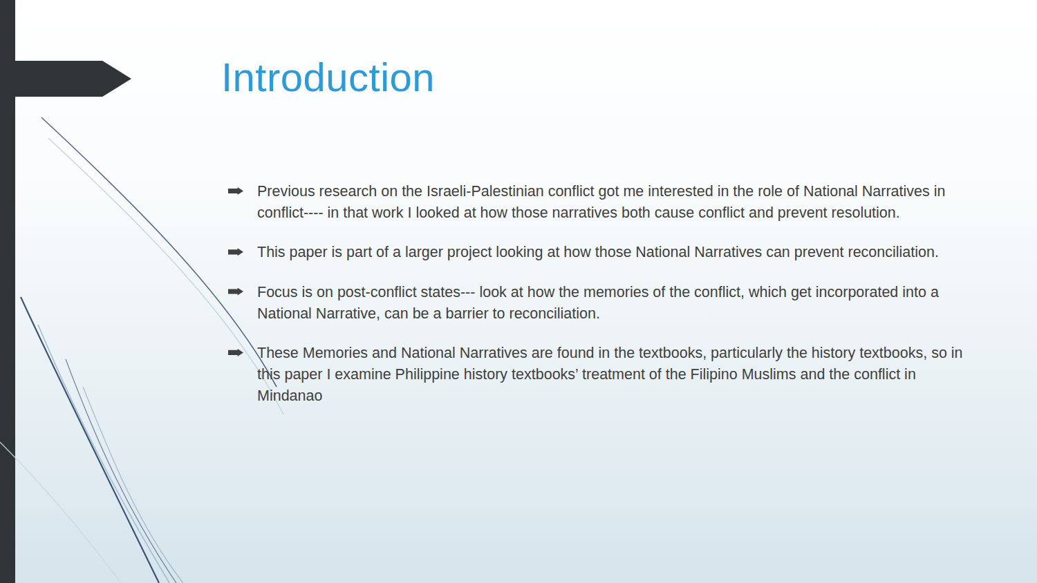Introduction
Previous research on the Israeli-Palestinian conflict got me interested in the role of National Narratives in conflict---- in that work I looked at how those narratives both cause conflict and prevent resolution.
This paper is part of a larger project looking at how those National Narratives can prevent reconciliation.
Focus is on post-conflict states--- look at how the memories of the conflict, which get incorporated into a National Narrative, can be a barrier to reconciliation.
These Memories and National Narratives are found in the textbooks, particularly the history textbooks, so in this paper I examine Philippine history textbooks’ treatment of the Filipino Muslims and the conflict in Mindanao